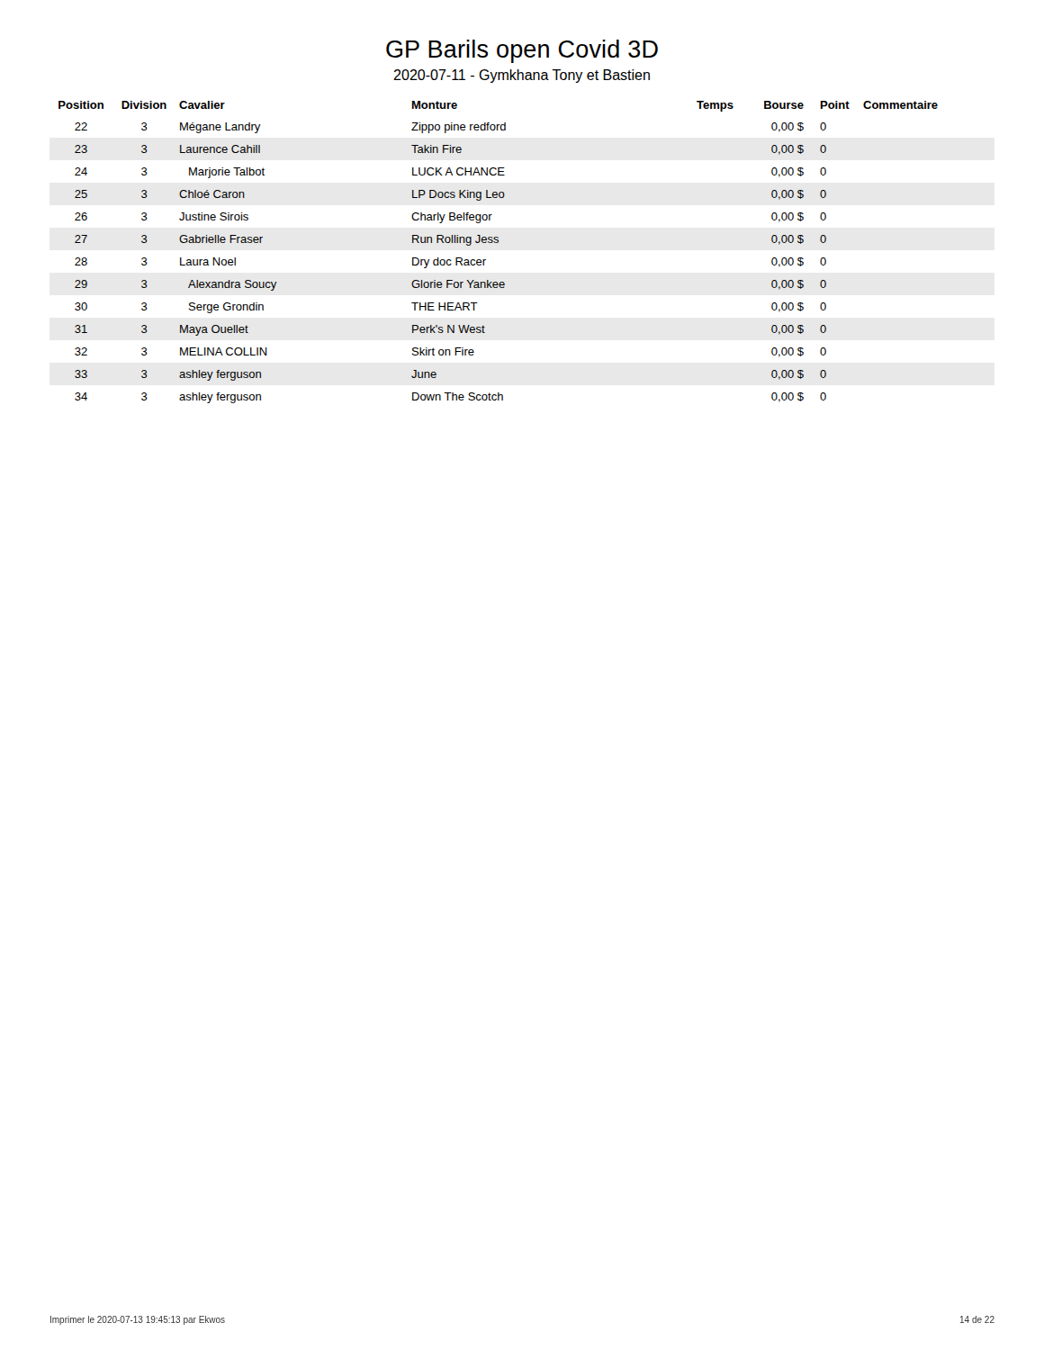GP Barils open Covid 3D
2020-07-11 - Gymkhana Tony et Bastien
| Position | Division | Cavalier | Monture | Temps | Bourse | Point | Commentaire |
| --- | --- | --- | --- | --- | --- | --- | --- |
| 22 | 3 | Mégane Landry | Zippo pine redford | | 0,00 $ | 0 | |
| 23 | 3 | Laurence Cahill | Takin Fire | | 0,00 $ | 0 | |
| 24 | 3 | Marjorie Talbot | LUCK A CHANCE | | 0,00 $ | 0 | |
| 25 | 3 | Chloé Caron | LP Docs King Leo | | 0,00 $ | 0 | |
| 26 | 3 | Justine Sirois | Charly Belfegor | | 0,00 $ | 0 | |
| 27 | 3 | Gabrielle Fraser | Run Rolling Jess | | 0,00 $ | 0 | |
| 28 | 3 | Laura Noel | Dry doc Racer | | 0,00 $ | 0 | |
| 29 | 3 | Alexandra Soucy | Glorie For Yankee | | 0,00 $ | 0 | |
| 30 | 3 | Serge Grondin | THE HEART | | 0,00 $ | 0 | |
| 31 | 3 | Maya Ouellet | Perk's N West | | 0,00 $ | 0 | |
| 32 | 3 | MELINA COLLIN | Skirt on Fire | | 0,00 $ | 0 | |
| 33 | 3 | ashley ferguson | June | | 0,00 $ | 0 | |
| 34 | 3 | ashley ferguson | Down The Scotch | | 0,00 $ | 0 | |
Imprimer le 2020-07-13 19:45:13 par Ekwos 14 de 22